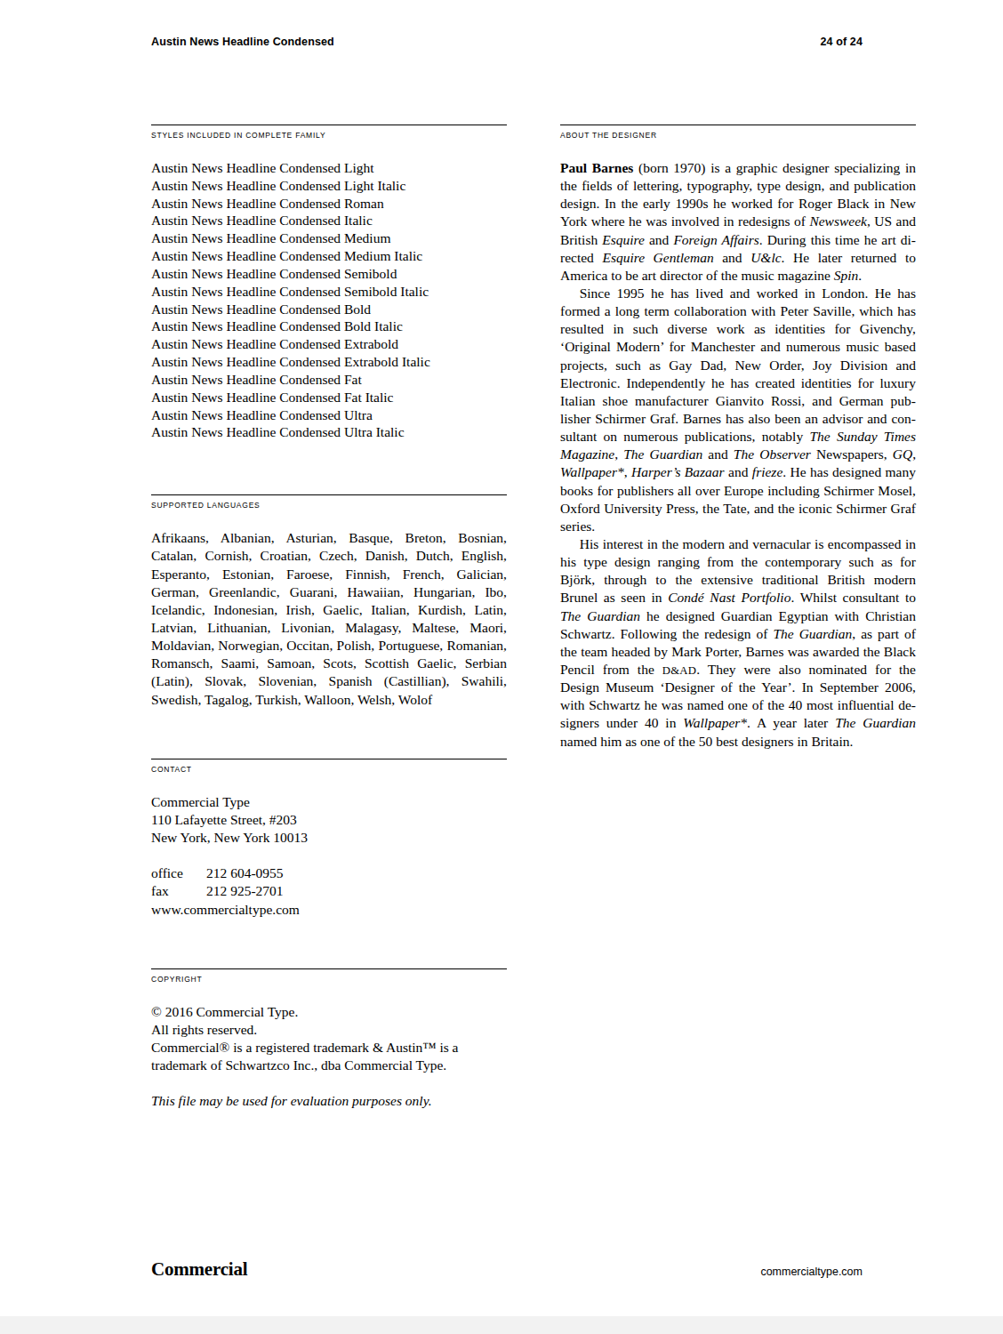Austin News Headline Condensed
24 of 24
Styles included in complete family
Austin News Headline Condensed Light
Austin News Headline Condensed Light Italic
Austin News Headline Condensed Roman
Austin News Headline Condensed Italic
Austin News Headline Condensed Medium
Austin News Headline Condensed Medium Italic
Austin News Headline Condensed Semibold
Austin News Headline Condensed Semibold Italic
Austin News Headline Condensed Bold
Austin News Headline Condensed Bold Italic
Austin News Headline Condensed Extrabold
Austin News Headline Condensed Extrabold Italic
Austin News Headline Condensed Fat
Austin News Headline Condensed Fat Italic
Austin News Headline Condensed Ultra
Austin News Headline Condensed Ultra Italic
Supported languages
Afrikaans, Albanian, Asturian, Basque, Breton, Bosnian, Catalan, Cornish, Croatian, Czech, Danish, Dutch, English, Esperanto, Estonian, Faroese, Finnish, French, Galician, German, Greenlandic, Guarani, Hawaiian, Hungarian, Ibo, Icelandic, Indonesian, Irish, Gaelic, Italian, Kurdish, Latin, Latvian, Lithuanian, Livonian, Malagasy, Maltese, Maori, Moldavian, Norwegian, Occitan, Polish, Portuguese, Romanian, Romansch, Saami, Samoan, Scots, Scottish Gaelic, Serbian (Latin), Slovak, Slovenian, Spanish (Castillian), Swahili, Swedish, Tagalog, Turkish, Walloon, Welsh, Wolof
Contact
Commercial Type
110 Lafayette Street, #203
New York, New York 10013
| office | 212 604-0955 |
| fax | 212 925-2701 |
www.commercialtype.com
Copyright
© 2016 Commercial Type.
All rights reserved.
Commercial® is a registered trademark & Austin™ is a trademark of Schwartzco Inc., dba Commercial Type. This file may be used for evaluation purposes only.
About the designer
Paul Barnes (born 1970) is a graphic designer specializing in the fields of lettering, typography, type design, and publication design. In the early 1990s he worked for Roger Black in New York where he was involved in redesigns of Newsweek, US and British Esquire and Foreign Affairs. During this time he art directed Esquire Gentleman and U&lc. He later returned to America to be art director of the music magazine Spin.
Since 1995 he has lived and worked in London. He has formed a long term collaboration with Peter Saville, which has resulted in such diverse work as identities for Givenchy, ‘Original Modern’ for Manchester and numerous music based projects, such as Gay Dad, New Order, Joy Division and Electronic. Independently he has created identities for luxury Italian shoe manufacturer Gianvito Rossi, and German publisher Schirmer Graf. Barnes has also been an advisor and consultant on numerous publications, notably The Sunday Times Magazine, The Guardian and The Observer Newspapers, GQ, Wallpaper*, Harper’s Bazaar and frieze. He has designed many books for publishers all over Europe including Schirmer Mosel, Oxford University Press, the Tate, and the iconic Schirmer Graf series.
His interest in the modern and vernacular is encompassed in his type design ranging from the contemporary such as for Björk, through to the extensive traditional British modern Brunel as seen in Condé Nast Portfolio. Whilst consultant to The Guardian he designed Guardian Egyptian with Christian Schwartz. Following the redesign of The Guardian, as part of the team headed by Mark Porter, Barnes was awarded the Black Pencil from the D&AD. They were also nominated for the Design Museum ‘Designer of the Year’. In September 2006, with Schwartz he was named one of the 40 most influential designers under 40 in Wallpaper*. A year later The Guardian named him as one of the 50 best designers in Britain.
Commercial
commercialtype.com